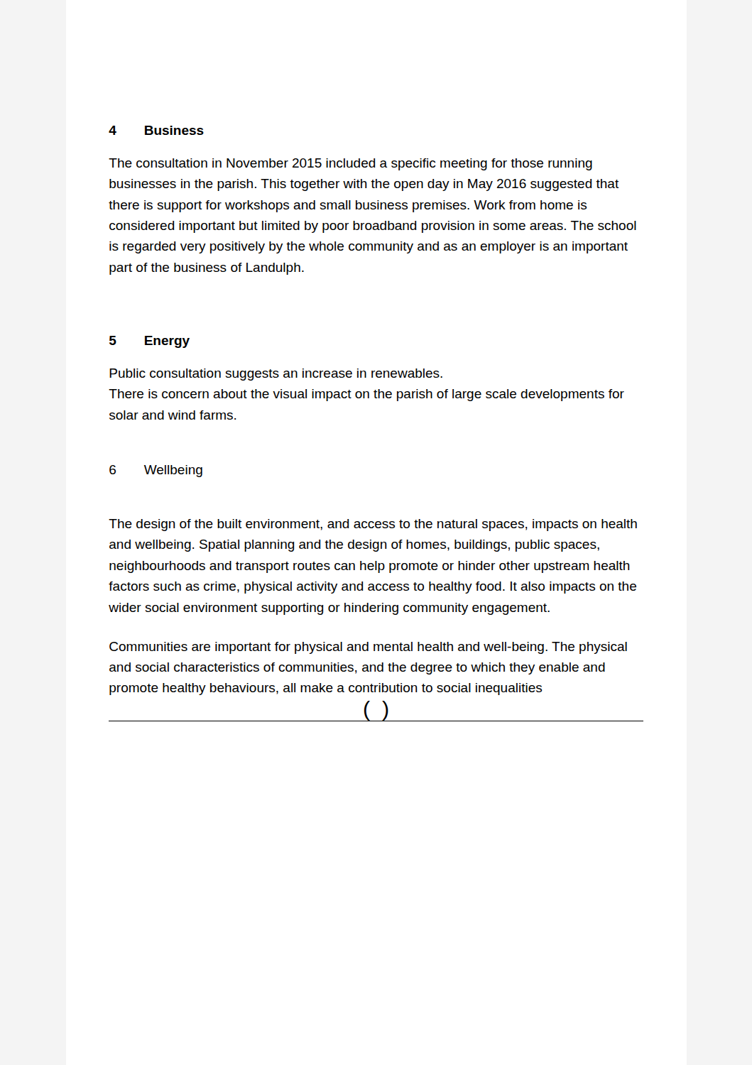4 Business
The consultation in November 2015 included a specific meeting for those running businesses in the parish. This together with the open day in May 2016 suggested that there is support for workshops and small business premises. Work from home is considered important but limited by poor broadband provision in some areas. The school is regarded very positively by the whole community and as an employer is an important part of the business of Landulph.
5 Energy
Public consultation suggests an increase in renewables.
There is concern about the visual impact on the parish of large scale developments for solar and wind farms.
6 Wellbeing
The design of the built environment, and access to the natural spaces, impacts on health and wellbeing. Spatial planning and the design of homes, buildings, public spaces, neighbourhoods and transport routes can help promote or hinder other upstream health factors such as crime, physical activity and access to healthy food. It also impacts on the wider social environment supporting or hindering community engagement.
Communities are important for physical and mental health and well-being. The physical and social characteristics of communities, and the degree to which they enable and promote healthy behaviours, all make a contribution to social inequalities
( )